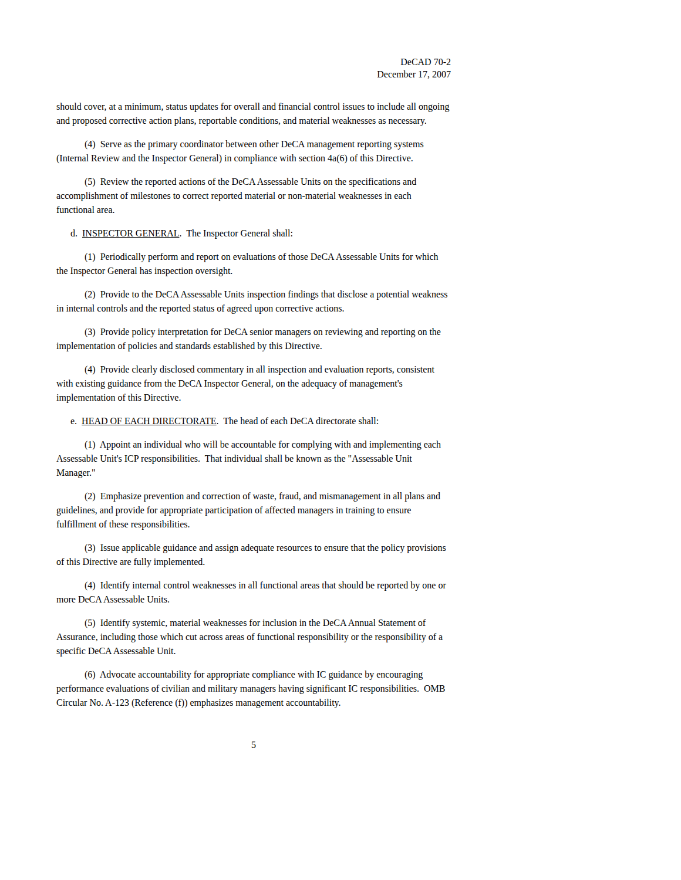DeCAD 70-2
December 17, 2007
should cover, at a minimum, status updates for overall and financial control issues to include all ongoing and proposed corrective action plans, reportable conditions, and material weaknesses as necessary.
(4) Serve as the primary coordinator between other DeCA management reporting systems (Internal Review and the Inspector General) in compliance with section 4a(6) of this Directive.
(5) Review the reported actions of the DeCA Assessable Units on the specifications and accomplishment of milestones to correct reported material or non-material weaknesses in each functional area.
d. INSPECTOR GENERAL. The Inspector General shall:
(1) Periodically perform and report on evaluations of those DeCA Assessable Units for which the Inspector General has inspection oversight.
(2) Provide to the DeCA Assessable Units inspection findings that disclose a potential weakness in internal controls and the reported status of agreed upon corrective actions.
(3) Provide policy interpretation for DeCA senior managers on reviewing and reporting on the implementation of policies and standards established by this Directive.
(4) Provide clearly disclosed commentary in all inspection and evaluation reports, consistent with existing guidance from the DeCA Inspector General, on the adequacy of management's implementation of this Directive.
e. HEAD OF EACH DIRECTORATE. The head of each DeCA directorate shall:
(1) Appoint an individual who will be accountable for complying with and implementing each Assessable Unit's ICP responsibilities. That individual shall be known as the "Assessable Unit Manager."
(2) Emphasize prevention and correction of waste, fraud, and mismanagement in all plans and guidelines, and provide for appropriate participation of affected managers in training to ensure fulfillment of these responsibilities.
(3) Issue applicable guidance and assign adequate resources to ensure that the policy provisions of this Directive are fully implemented.
(4) Identify internal control weaknesses in all functional areas that should be reported by one or more DeCA Assessable Units.
(5) Identify systemic, material weaknesses for inclusion in the DeCA Annual Statement of Assurance, including those which cut across areas of functional responsibility or the responsibility of a specific DeCA Assessable Unit.
(6) Advocate accountability for appropriate compliance with IC guidance by encouraging performance evaluations of civilian and military managers having significant IC responsibilities. OMB Circular No. A-123 (Reference (f)) emphasizes management accountability.
5